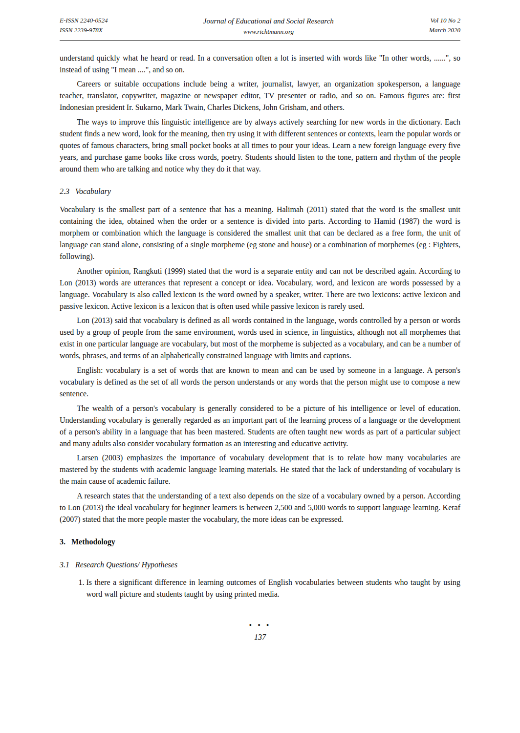E-ISSN 2240-0524 ISSN 2239-978X
Journal of Educational and Social Research www.richtmann.org
Vol 10 No 2 March 2020
understand quickly what he heard or read. In a conversation often a lot is inserted with words like "In other words, ......", so instead of using "I mean ....", and so on.
Careers or suitable occupations include being a writer, journalist, lawyer, an organization spokesperson, a language teacher, translator, copywriter, magazine or newspaper editor, TV presenter or radio, and so on. Famous figures are: first Indonesian president Ir. Sukarno, Mark Twain, Charles Dickens, John Grisham, and others.
The ways to improve this linguistic intelligence are by always actively searching for new words in the dictionary. Each student finds a new word, look for the meaning, then try using it with different sentences or contexts, learn the popular words or quotes of famous characters, bring small pocket books at all times to pour your ideas. Learn a new foreign language every five years, and purchase game books like cross words, poetry. Students should listen to the tone, pattern and rhythm of the people around them who are talking and notice why they do it that way.
2.3 Vocabulary
Vocabulary is the smallest part of a sentence that has a meaning. Halimah (2011) stated that the word is the smallest unit containing the idea, obtained when the order or a sentence is divided into parts. According to Hamid (1987) the word is morphem or combination which the language is considered the smallest unit that can be declared as a free form, the unit of language can stand alone, consisting of a single morpheme (eg stone and house) or a combination of morphemes (eg : Fighters, following).
Another opinion, Rangkuti (1999) stated that the word is a separate entity and can not be described again. According to Lon (2013) words are utterances that represent a concept or idea. Vocabulary, word, and lexicon are words possessed by a language. Vocabulary is also called lexicon is the word owned by a speaker, writer. There are two lexicons: active lexicon and passive lexicon. Active lexicon is a lexicon that is often used while passive lexicon is rarely used.
Lon (2013) said that vocabulary is defined as all words contained in the language, words controlled by a person or words used by a group of people from the same environment, words used in science, in linguistics, although not all morphemes that exist in one particular language are vocabulary, but most of the morpheme is subjected as a vocabulary, and can be a number of words, phrases, and terms of an alphabetically constrained language with limits and captions.
English: vocabulary is a set of words that are known to mean and can be used by someone in a language. A person's vocabulary is defined as the set of all words the person understands or any words that the person might use to compose a new sentence.
The wealth of a person's vocabulary is generally considered to be a picture of his intelligence or level of education. Understanding vocabulary is generally regarded as an important part of the learning process of a language or the development of a person's ability in a language that has been mastered. Students are often taught new words as part of a particular subject and many adults also consider vocabulary formation as an interesting and educative activity.
Larsen (2003) emphasizes the importance of vocabulary development that is to relate how many vocabularies are mastered by the students with academic language learning materials. He stated that the lack of understanding of vocabulary is the main cause of academic failure.
A research states that the understanding of a text also depends on the size of a vocabulary owned by a person. According to Lon (2013) the ideal vocabulary for beginner learners is between 2,500 and 5,000 words to support language learning. Keraf (2007) stated that the more people master the vocabulary, the more ideas can be expressed.
3. Methodology
3.1 Research Questions/ Hypotheses
Is there a significant difference in learning outcomes of English vocabularies between students who taught by using word wall picture and students taught by using printed media.
• • • 137